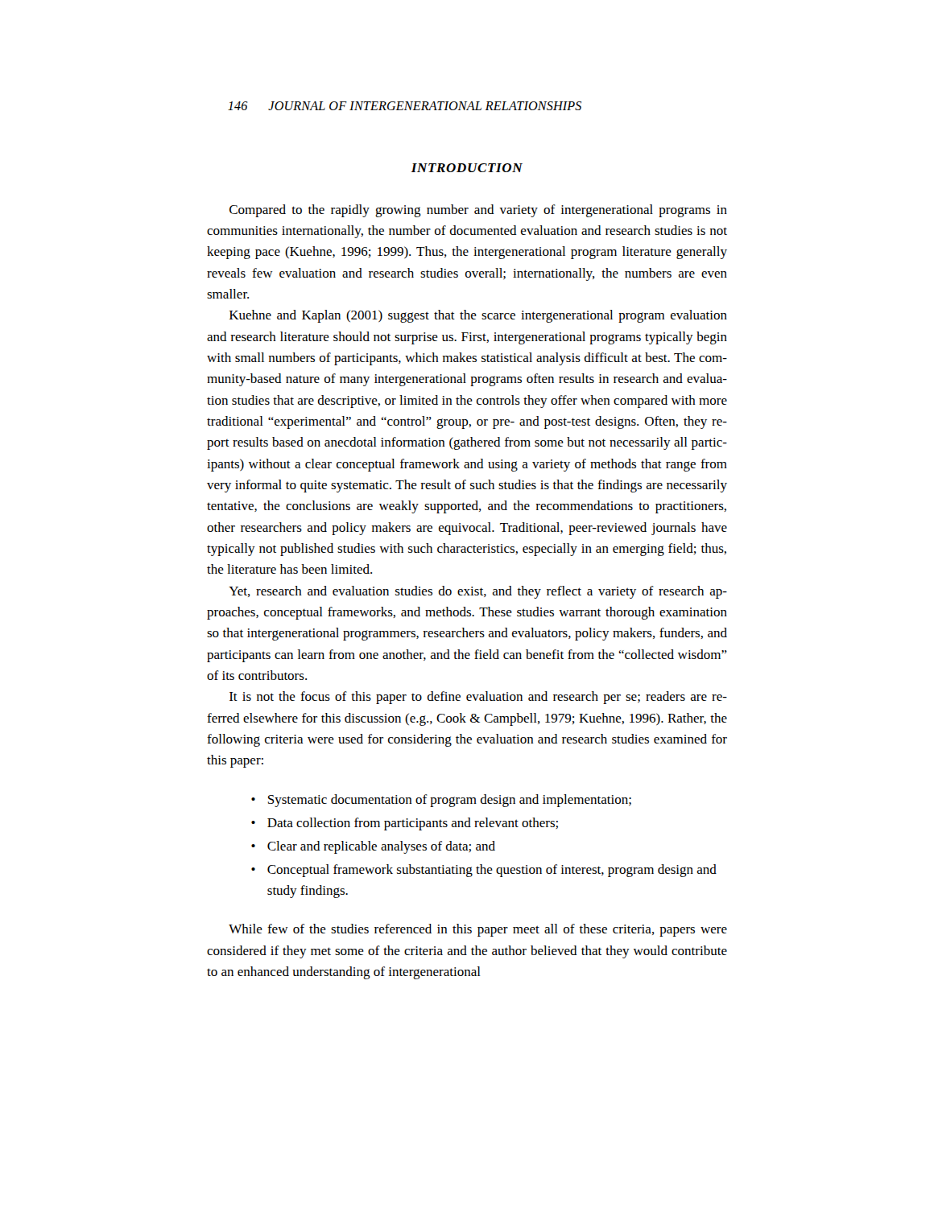146 JOURNAL OF INTERGENERATIONAL RELATIONSHIPS
INTRODUCTION
Compared to the rapidly growing number and variety of intergenerational programs in communities internationally, the number of documented evaluation and research studies is not keeping pace (Kuehne, 1996; 1999). Thus, the intergenerational program literature generally reveals few evaluation and research studies overall; internationally, the numbers are even smaller.
Kuehne and Kaplan (2001) suggest that the scarce intergenerational program evaluation and research literature should not surprise us. First, intergenerational programs typically begin with small numbers of participants, which makes statistical analysis difficult at best. The community-based nature of many intergenerational programs often results in research and evaluation studies that are descriptive, or limited in the controls they offer when compared with more traditional “experimental” and “control” group, or pre- and post-test designs. Often, they report results based on anecdotal information (gathered from some but not necessarily all participants) without a clear conceptual framework and using a variety of methods that range from very informal to quite systematic. The result of such studies is that the findings are necessarily tentative, the conclusions are weakly supported, and the recommendations to practitioners, other researchers and policy makers are equivocal. Traditional, peer-reviewed journals have typically not published studies with such characteristics, especially in an emerging field; thus, the literature has been limited.
Yet, research and evaluation studies do exist, and they reflect a variety of research approaches, conceptual frameworks, and methods. These studies warrant thorough examination so that intergenerational programmers, researchers and evaluators, policy makers, funders, and participants can learn from one another, and the field can benefit from the “collected wisdom” of its contributors.
It is not the focus of this paper to define evaluation and research per se; readers are referred elsewhere for this discussion (e.g., Cook & Campbell, 1979; Kuehne, 1996). Rather, the following criteria were used for considering the evaluation and research studies examined for this paper:
Systematic documentation of program design and implementation;
Data collection from participants and relevant others;
Clear and replicable analyses of data; and
Conceptual framework substantiating the question of interest, program design and study findings.
While few of the studies referenced in this paper meet all of these criteria, papers were considered if they met some of the criteria and the author believed that they would contribute to an enhanced understanding of intergenerational